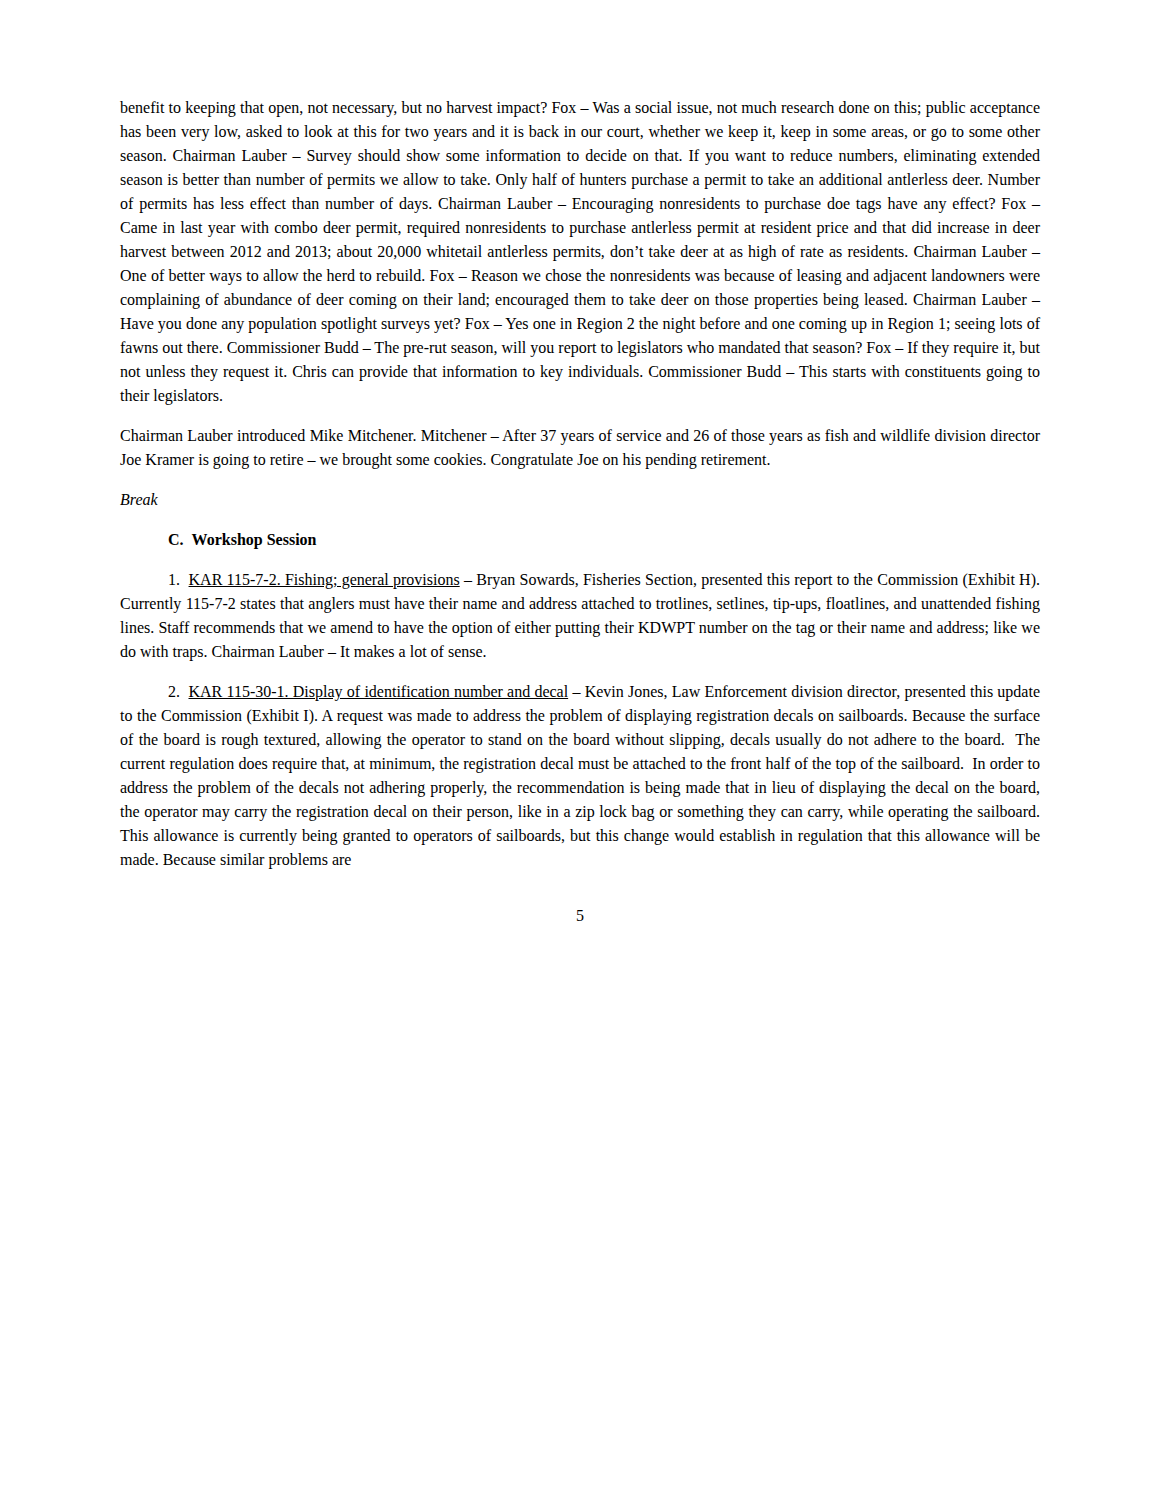benefit to keeping that open, not necessary, but no harvest impact? Fox – Was a social issue, not much research done on this; public acceptance has been very low, asked to look at this for two years and it is back in our court, whether we keep it, keep in some areas, or go to some other season. Chairman Lauber – Survey should show some information to decide on that. If you want to reduce numbers, eliminating extended season is better than number of permits we allow to take. Only half of hunters purchase a permit to take an additional antlerless deer. Number of permits has less effect than number of days. Chairman Lauber – Encouraging nonresidents to purchase doe tags have any effect? Fox – Came in last year with combo deer permit, required nonresidents to purchase antlerless permit at resident price and that did increase in deer harvest between 2012 and 2013; about 20,000 whitetail antlerless permits, don’t take deer at as high of rate as residents. Chairman Lauber – One of better ways to allow the herd to rebuild. Fox – Reason we chose the nonresidents was because of leasing and adjacent landowners were complaining of abundance of deer coming on their land; encouraged them to take deer on those properties being leased. Chairman Lauber – Have you done any population spotlight surveys yet? Fox – Yes one in Region 2 the night before and one coming up in Region 1; seeing lots of fawns out there. Commissioner Budd – The pre-rut season, will you report to legislators who mandated that season? Fox – If they require it, but not unless they request it. Chris can provide that information to key individuals. Commissioner Budd – This starts with constituents going to their legislators.
Chairman Lauber introduced Mike Mitchener. Mitchener – After 37 years of service and 26 of those years as fish and wildlife division director Joe Kramer is going to retire – we brought some cookies. Congratulate Joe on his pending retirement.
Break
C. Workshop Session
1. KAR 115-7-2. Fishing; general provisions – Bryan Sowards, Fisheries Section, presented this report to the Commission (Exhibit H). Currently 115-7-2 states that anglers must have their name and address attached to trotlines, setlines, tip-ups, floatlines, and unattended fishing lines. Staff recommends that we amend to have the option of either putting their KDWPT number on the tag or their name and address; like we do with traps. Chairman Lauber – It makes a lot of sense.
2. KAR 115-30-1. Display of identification number and decal – Kevin Jones, Law Enforcement division director, presented this update to the Commission (Exhibit I). A request was made to address the problem of displaying registration decals on sailboards. Because the surface of the board is rough textured, allowing the operator to stand on the board without slipping, decals usually do not adhere to the board. The current regulation does require that, at minimum, the registration decal must be attached to the front half of the top of the sailboard. In order to address the problem of the decals not adhering properly, the recommendation is being made that in lieu of displaying the decal on the board, the operator may carry the registration decal on their person, like in a zip lock bag or something they can carry, while operating the sailboard. This allowance is currently being granted to operators of sailboards, but this change would establish in regulation that this allowance will be made. Because similar problems are
5